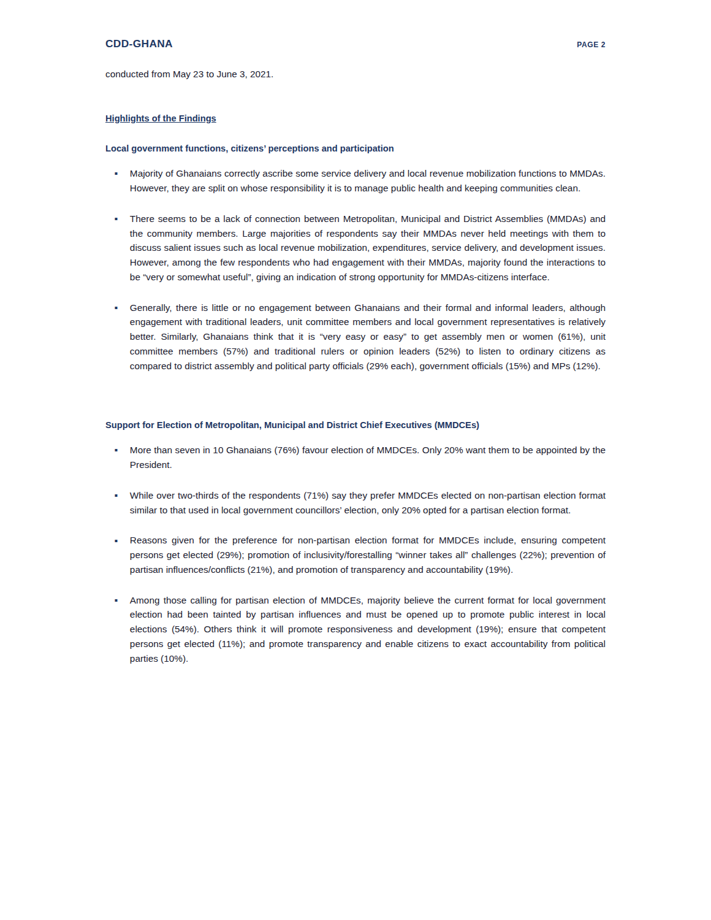CDD-GHANA PAGE 2
conducted from May 23 to June 3, 2021.
Highlights of the Findings
Local government functions, citizens’ perceptions and participation
Majority of Ghanaians correctly ascribe some service delivery and local revenue mobilization functions to MMDAs. However, they are split on whose responsibility it is to manage public health and keeping communities clean.
There seems to be a lack of connection between Metropolitan, Municipal and District Assemblies (MMDAs) and the community members. Large majorities of respondents say their MMDAs never held meetings with them to discuss salient issues such as local revenue mobilization, expenditures, service delivery, and development issues. However, among the few respondents who had engagement with their MMDAs, majority found the interactions to be “very or somewhat useful”, giving an indication of strong opportunity for MMDAs-citizens interface.
Generally, there is little or no engagement between Ghanaians and their formal and informal leaders, although engagement with traditional leaders, unit committee members and local government representatives is relatively better. Similarly, Ghanaians think that it is “very easy or easy” to get assembly men or women (61%), unit committee members (57%) and traditional rulers or opinion leaders (52%) to listen to ordinary citizens as compared to district assembly and political party officials (29% each), government officials (15%) and MPs (12%).
Support for Election of Metropolitan, Municipal and District Chief Executives (MMDCEs)
More than seven in 10 Ghanaians (76%) favour election of MMDCEs. Only 20% want them to be appointed by the President.
While over two-thirds of the respondents (71%) say they prefer MMDCEs elected on non-partisan election format similar to that used in local government councillors’ election, only 20% opted for a partisan election format.
Reasons given for the preference for non-partisan election format for MMDCEs include, ensuring competent persons get elected (29%); promotion of inclusivity/forestalling “winner takes all” challenges (22%); prevention of partisan influences/conflicts (21%), and promotion of transparency and accountability (19%).
Among those calling for partisan election of MMDCEs, majority believe the current format for local government election had been tainted by partisan influences and must be opened up to promote public interest in local elections (54%). Others think it will promote responsiveness and development (19%); ensure that competent persons get elected (11%); and promote transparency and enable citizens to exact accountability from political parties (10%).